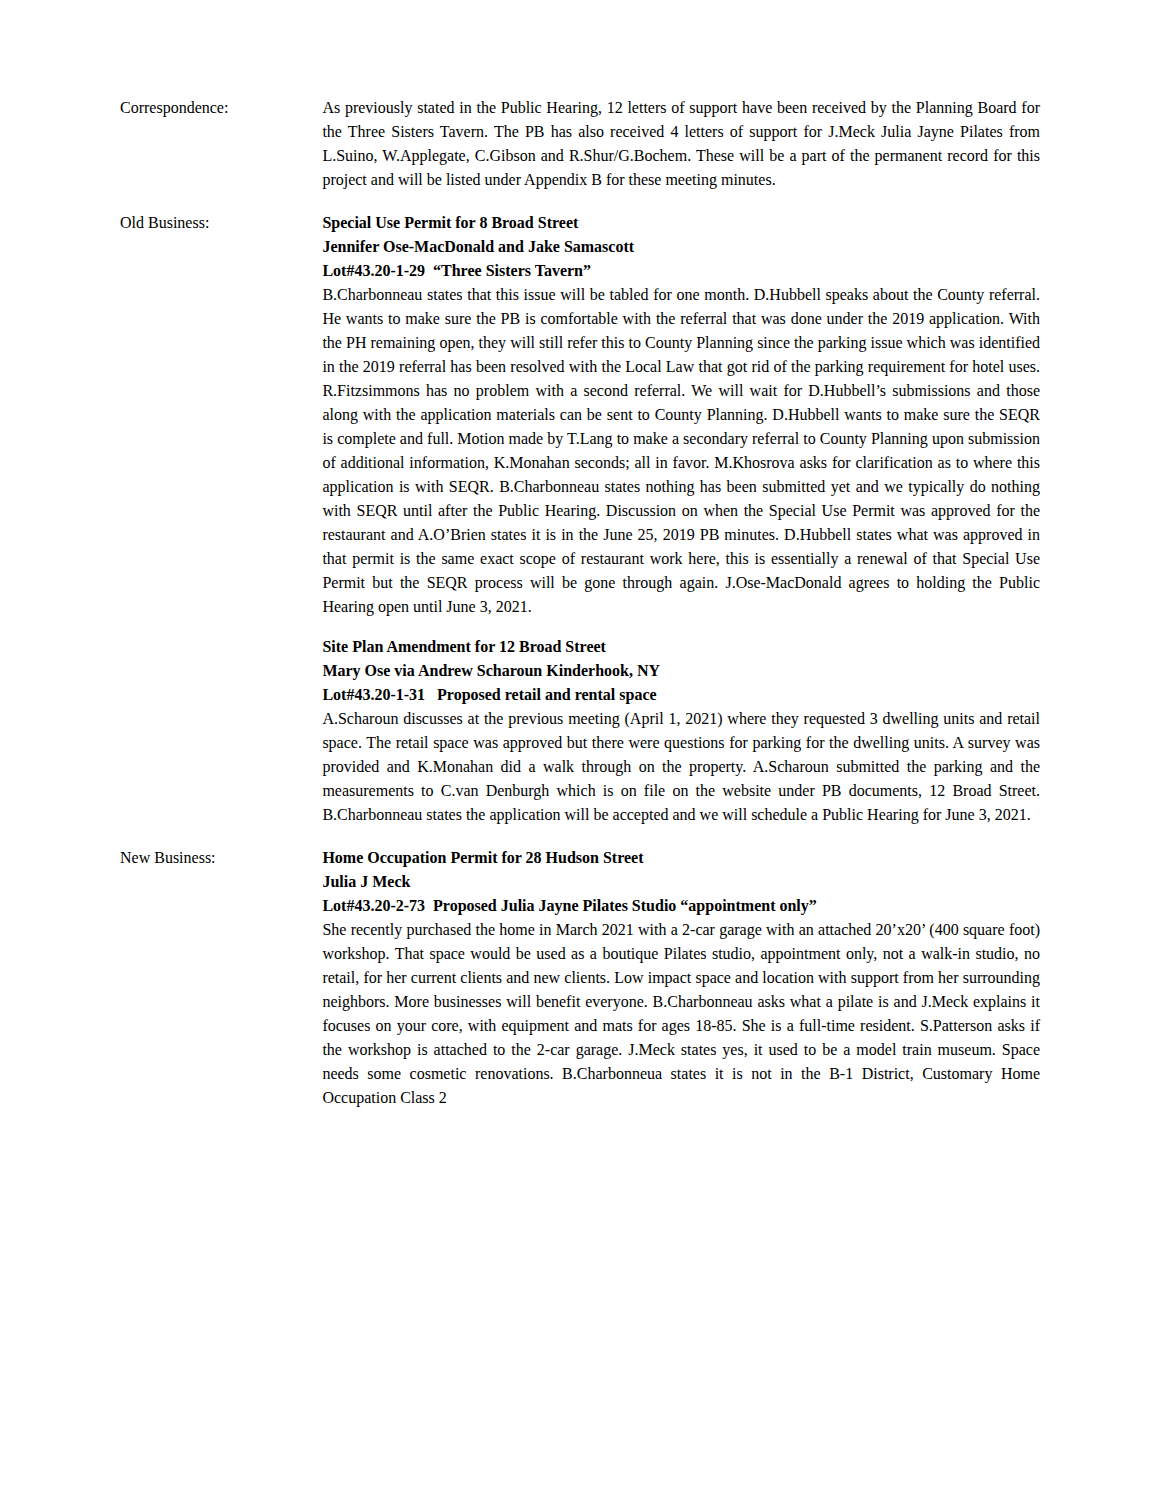| Correspondence: | As previously stated in the Public Hearing, 12 letters of support have been received by the Planning Board for the Three Sisters Tavern. The PB has also received 4 letters of support for J.Meck Julia Jayne Pilates from L.Suino, W.Applegate, C.Gibson and R.Shur/G.Bochem. These will be a part of the permanent record for this project and will be listed under Appendix B for these meeting minutes. |
| Old Business: | Special Use Permit for 8 Broad Street Jennifer Ose-MacDonald and Jake Samascott Lot#43.20-1-29 “Three Sisters Tavern” B.Charbonneau states that this issue will be tabled for one month. D.Hubbell speaks about the County referral. He wants to make sure the PB is comfortable with the referral that was done under the 2019 application. With the PH remaining open, they will still refer this to County Planning since the parking issue which was identified in the 2019 referral has been resolved with the Local Law that got rid of the parking requirement for hotel uses. R.Fitzsimmons has no problem with a second referral. We will wait for D.Hubbell’s submissions and those along with the application materials can be sent to County Planning. D.Hubbell wants to make sure the SEQR is complete and full. Motion made by T.Lang to make a secondary referral to County Planning upon submission of additional information, K.Monahan seconds; all in favor. M.Khosrova asks for clarification as to where this application is with SEQR. B.Charbonneau states nothing has been submitted yet and we typically do nothing with SEQR until after the Public Hearing. Discussion on when the Special Use Permit was approved for the restaurant and A.O’Brien states it is in the June 25, 2019 PB minutes. D.Hubbell states what was approved in that permit is the same exact scope of restaurant work here, this is essentially a renewal of that Special Use Permit but the SEQR process will be gone through again. J.Ose-MacDonald agrees to holding the Public Hearing open until June 3, 2021. Site Plan Amendment for 12 Broad Street Mary Ose via Andrew Scharoun Kinderhook, NY Lot#43.20-1-31 Proposed retail and rental space A.Scharoun discusses at the previous meeting (April 1, 2021) where they requested 3 dwelling units and retail space. The retail space was approved but there were questions for parking for the dwelling units. A survey was provided and K.Monahan did a walk through on the property. A.Scharoun submitted the parking and the measurements to C.van Denburgh which is on file on the website under PB documents, 12 Broad Street. B.Charbonneau states the application will be accepted and we will schedule a Public Hearing for June 3, 2021. |
| New Business: | Home Occupation Permit for 28 Hudson Street Julia J Meck Lot#43.20-2-73 Proposed Julia Jayne Pilates Studio “appointment only” She recently purchased the home in March 2021 with a 2-car garage with an attached 20’x20’ (400 square foot) workshop. That space would be used as a boutique Pilates studio, appointment only, not a walk-in studio, no retail, for her current clients and new clients. Low impact space and location with support from her surrounding neighbors. More businesses will benefit everyone. B.Charbonneau asks what a pilate is and J.Meck explains it focuses on your core, with equipment and mats for ages 18-85. She is a full-time resident. S.Patterson asks if the workshop is attached to the 2-car garage. J.Meck states yes, it used to be a model train museum. Space needs some cosmetic renovations. B.Charbonneua states it is not in the B-1 District, Customary Home Occupation Class 2 |